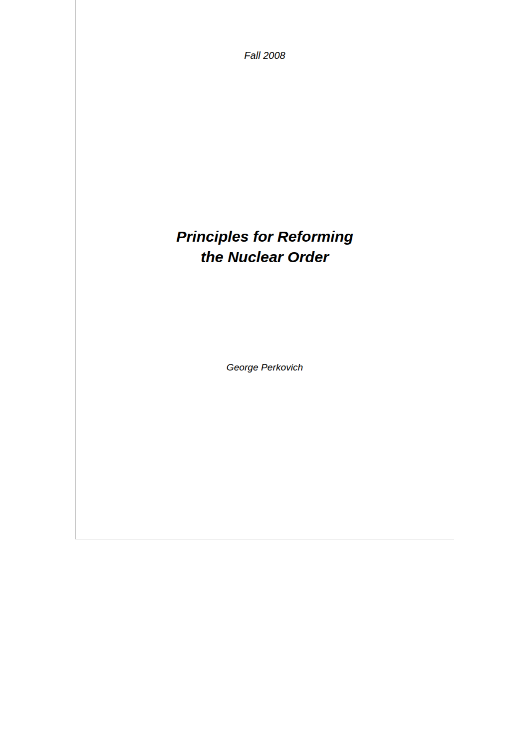Fall 2008
Principles for Reforming
the Nuclear Order
George Perkovich